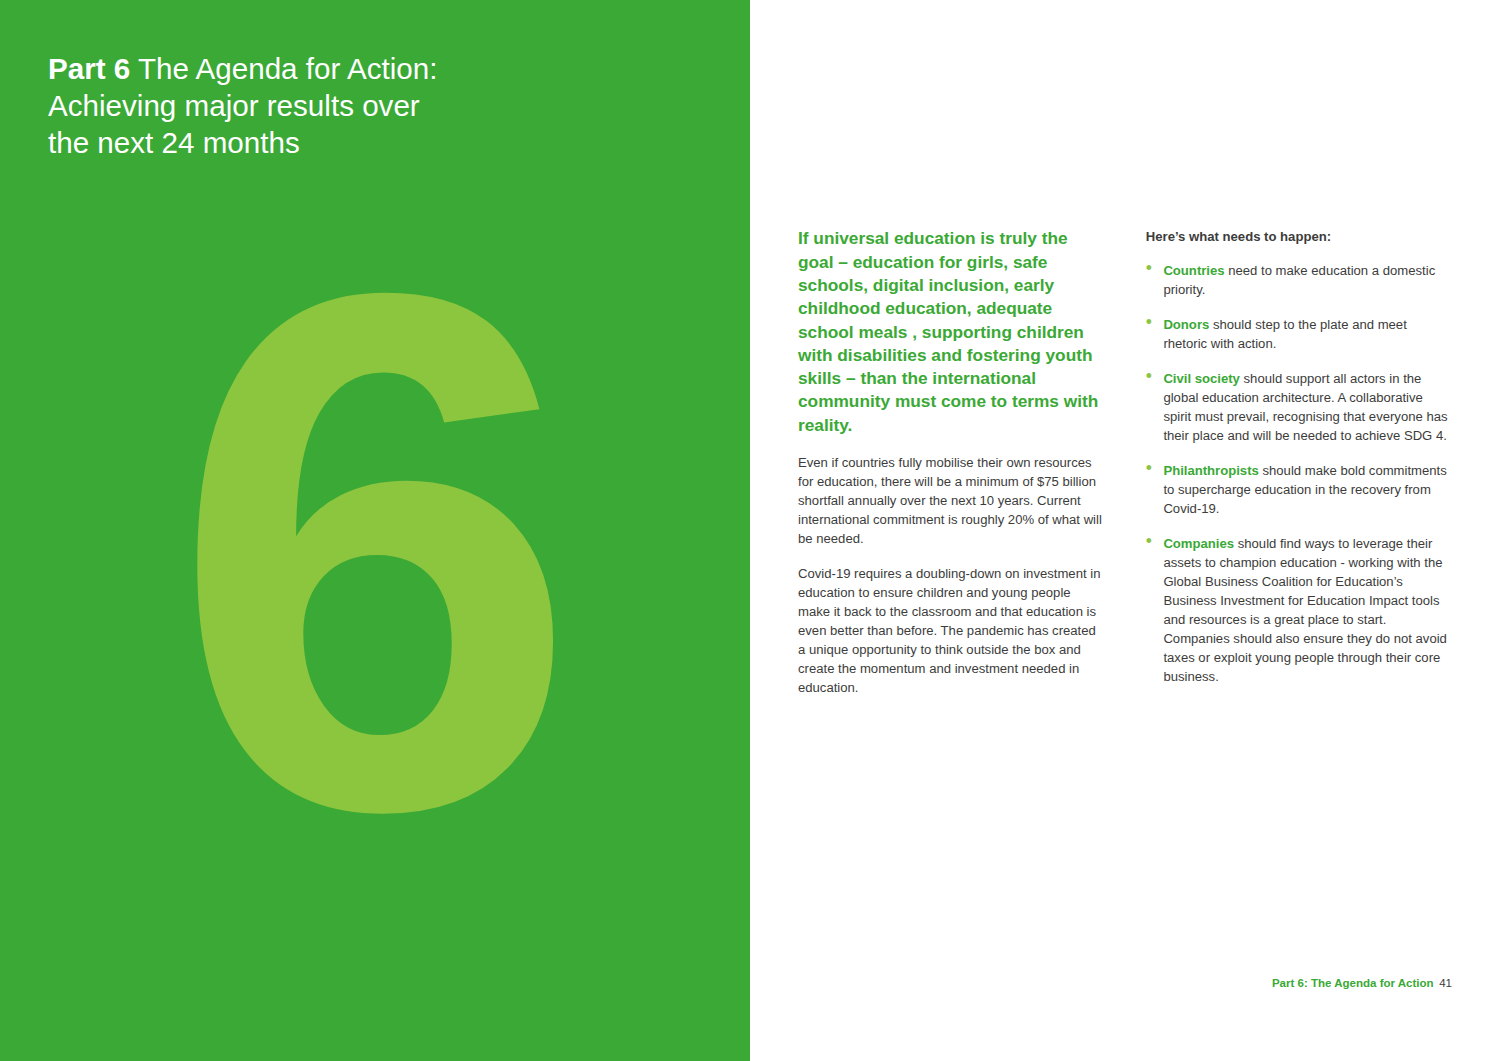Part 6 The Agenda for Action:
Achieving major results over
the next 24 months
6
If universal education is truly the goal – education for girls, safe schools, digital inclusion, early childhood education, adequate school meals , supporting children with disabilities and fostering youth skills – than the international community must come to terms with reality.
Even if countries fully mobilise their own resources for education, there will be a minimum of $75 billion shortfall annually over the next 10 years. Current international commitment is roughly 20% of what will be needed.
Covid-19 requires a doubling-down on investment in education to ensure children and young people make it back to the classroom and that education is even better than before. The pandemic has created a unique opportunity to think outside the box and create the momentum and investment needed in education.
Here’s what needs to happen:
Countries need to make education a domestic priority.
Donors should step to the plate and meet rhetoric with action.
Civil society should support all actors in the global education architecture. A collaborative spirit must prevail, recognising that everyone has their place and will be needed to achieve SDG 4.
Philanthropists should make bold commitments to supercharge education in the recovery from Covid-19.
Companies should find ways to leverage their assets to champion education - working with the Global Business Coalition for Education’s Business Investment for Education Impact tools and resources is a great place to start. Companies should also ensure they do not avoid taxes or exploit young people through their core business.
Part 6: The Agenda for Action41